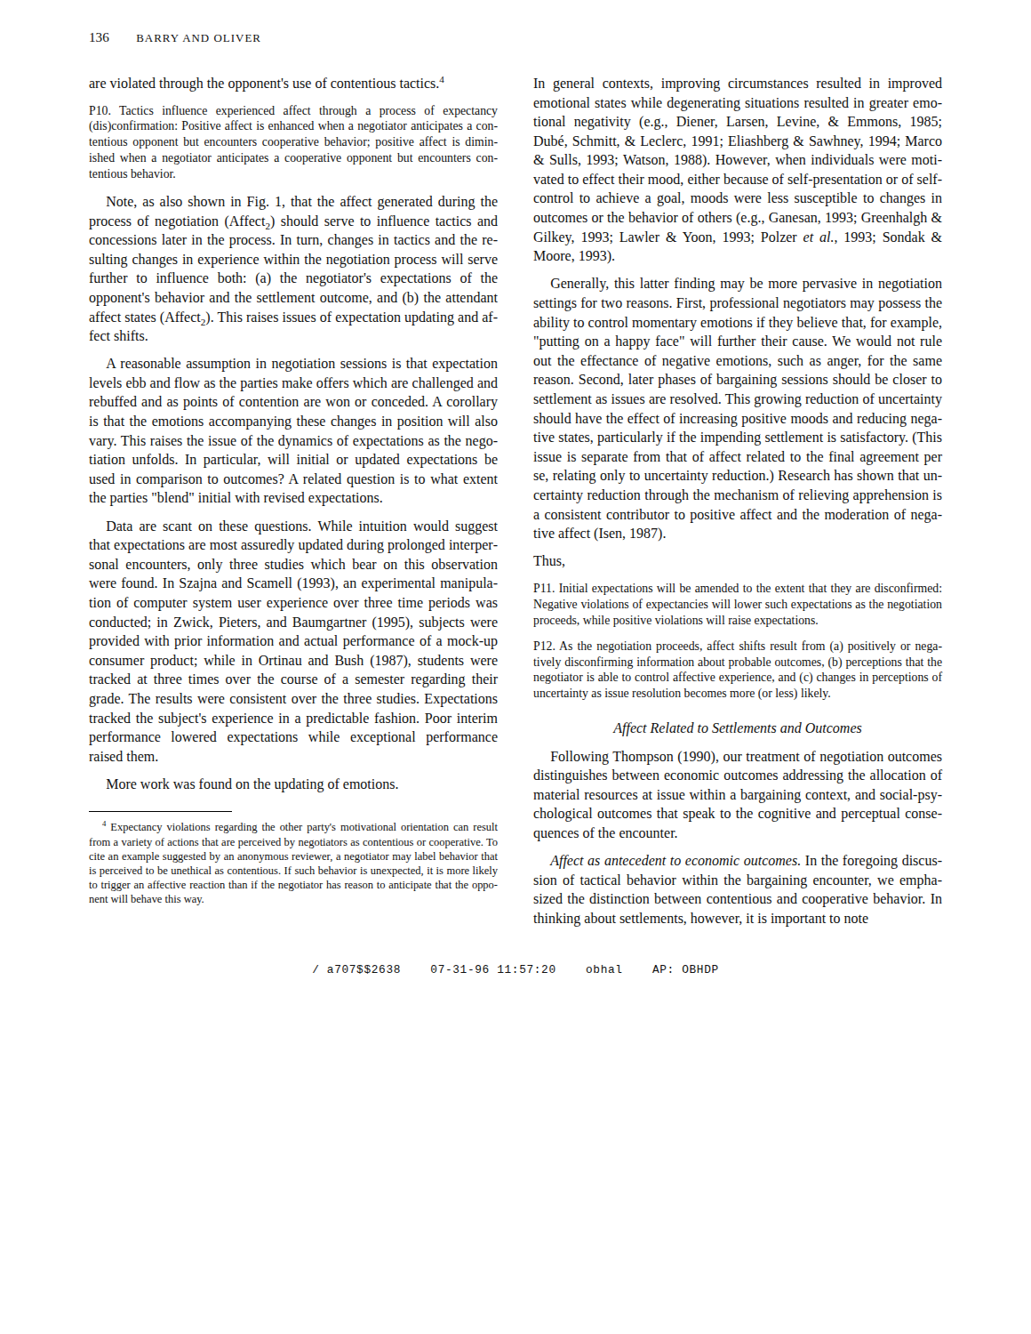136 Barry and Oliver
are violated through the opponent's use of contentious tactics.4
P10. Tactics influence experienced affect through a process of expectancy (dis)confirmation: Positive affect is enhanced when a negotiator anticipates a contentious opponent but encounters cooperative behavior; positive affect is diminished when a negotiator anticipates a cooperative opponent but encounters contentious behavior.
Note, as also shown in Fig. 1, that the affect generated during the process of negotiation (Affect2) should serve to influence tactics and concessions later in the process. In turn, changes in tactics and the resulting changes in experience within the negotiation process will serve further to influence both: (a) the negotiator's expectations of the opponent's behavior and the settlement outcome, and (b) the attendant affect states (Affect2). This raises issues of expectation updating and affect shifts.
A reasonable assumption in negotiation sessions is that expectation levels ebb and flow as the parties make offers which are challenged and rebuffed and as points of contention are won or conceded. A corollary is that the emotions accompanying these changes in position will also vary. This raises the issue of the dynamics of expectations as the negotiation unfolds. In particular, will initial or updated expectations be used in comparison to outcomes? A related question is to what extent the parties "blend" initial with revised expectations.
Data are scant on these questions. While intuition would suggest that expectations are most assuredly updated during prolonged interpersonal encounters, only three studies which bear on this observation were found. In Szajna and Scamell (1993), an experimental manipulation of computer system user experience over three time periods was conducted; in Zwick, Pieters, and Baumgartner (1995), subjects were provided with prior information and actual performance of a mock-up consumer product; while in Ortinau and Bush (1987), students were tracked at three times over the course of a semester regarding their grade. The results were consistent over the three studies. Expectations tracked the subject's experience in a predictable fashion. Poor interim performance lowered expectations while exceptional performance raised them.
More work was found on the updating of emotions.
4 Expectancy violations regarding the other party's motivational orientation can result from a variety of actions that are perceived by negotiators as contentious or cooperative. To cite an example suggested by an anonymous reviewer, a negotiator may label behavior that is perceived to be unethical as contentious. If such behavior is unexpected, it is more likely to trigger an affective reaction than if the negotiator has reason to anticipate that the opponent will behave this way.
In general contexts, improving circumstances resulted in improved emotional states while degenerating situations resulted in greater emotional negativity (e.g., Diener, Larsen, Levine, & Emmons, 1985; Dubé, Schmitt, & Leclerc, 1991; Eliashberg & Sawhney, 1994; Marco & Sulls, 1993; Watson, 1988). However, when individuals were motivated to effect their mood, either because of self-presentation or of self-control to achieve a goal, moods were less susceptible to changes in outcomes or the behavior of others (e.g., Ganesan, 1993; Greenhalgh & Gilkey, 1993; Lawler & Yoon, 1993; Polzer et al., 1993; Sondak & Moore, 1993).
Generally, this latter finding may be more pervasive in negotiation settings for two reasons. First, professional negotiators may possess the ability to control momentary emotions if they believe that, for example, "putting on a happy face" will further their cause. We would not rule out the effectance of negative emotions, such as anger, for the same reason. Second, later phases of bargaining sessions should be closer to settlement as issues are resolved. This growing reduction of uncertainty should have the effect of increasing positive moods and reducing negative states, particularly if the impending settlement is satisfactory. (This issue is separate from that of affect related to the final agreement per se, relating only to uncertainty reduction.) Research has shown that uncertainty reduction through the mechanism of relieving apprehension is a consistent contributor to positive affect and the moderation of negative affect (Isen, 1987).
Thus,
P11. Initial expectations will be amended to the extent that they are disconfirmed: Negative violations of expectancies will lower such expectations as the negotiation proceeds, while positive violations will raise expectations.
P12. As the negotiation proceeds, affect shifts result from (a) positively or negatively disconfirming information about probable outcomes, (b) perceptions that the negotiator is able to control affective experience, and (c) changes in perceptions of uncertainty as issue resolution becomes more (or less) likely.
Affect Related to Settlements and Outcomes
Following Thompson (1990), our treatment of negotiation outcomes distinguishes between economic outcomes addressing the allocation of material resources at issue within a bargaining context, and social-psychological outcomes that speak to the cognitive and perceptual consequences of the encounter.
Affect as antecedent to economic outcomes. In the foregoing discussion of tactical behavior within the bargaining encounter, we emphasized the distinction between contentious and cooperative behavior. In thinking about settlements, however, it is important to note
/ a707$$2638 07-31-96 11:57:20 obhal AP: OBHDP